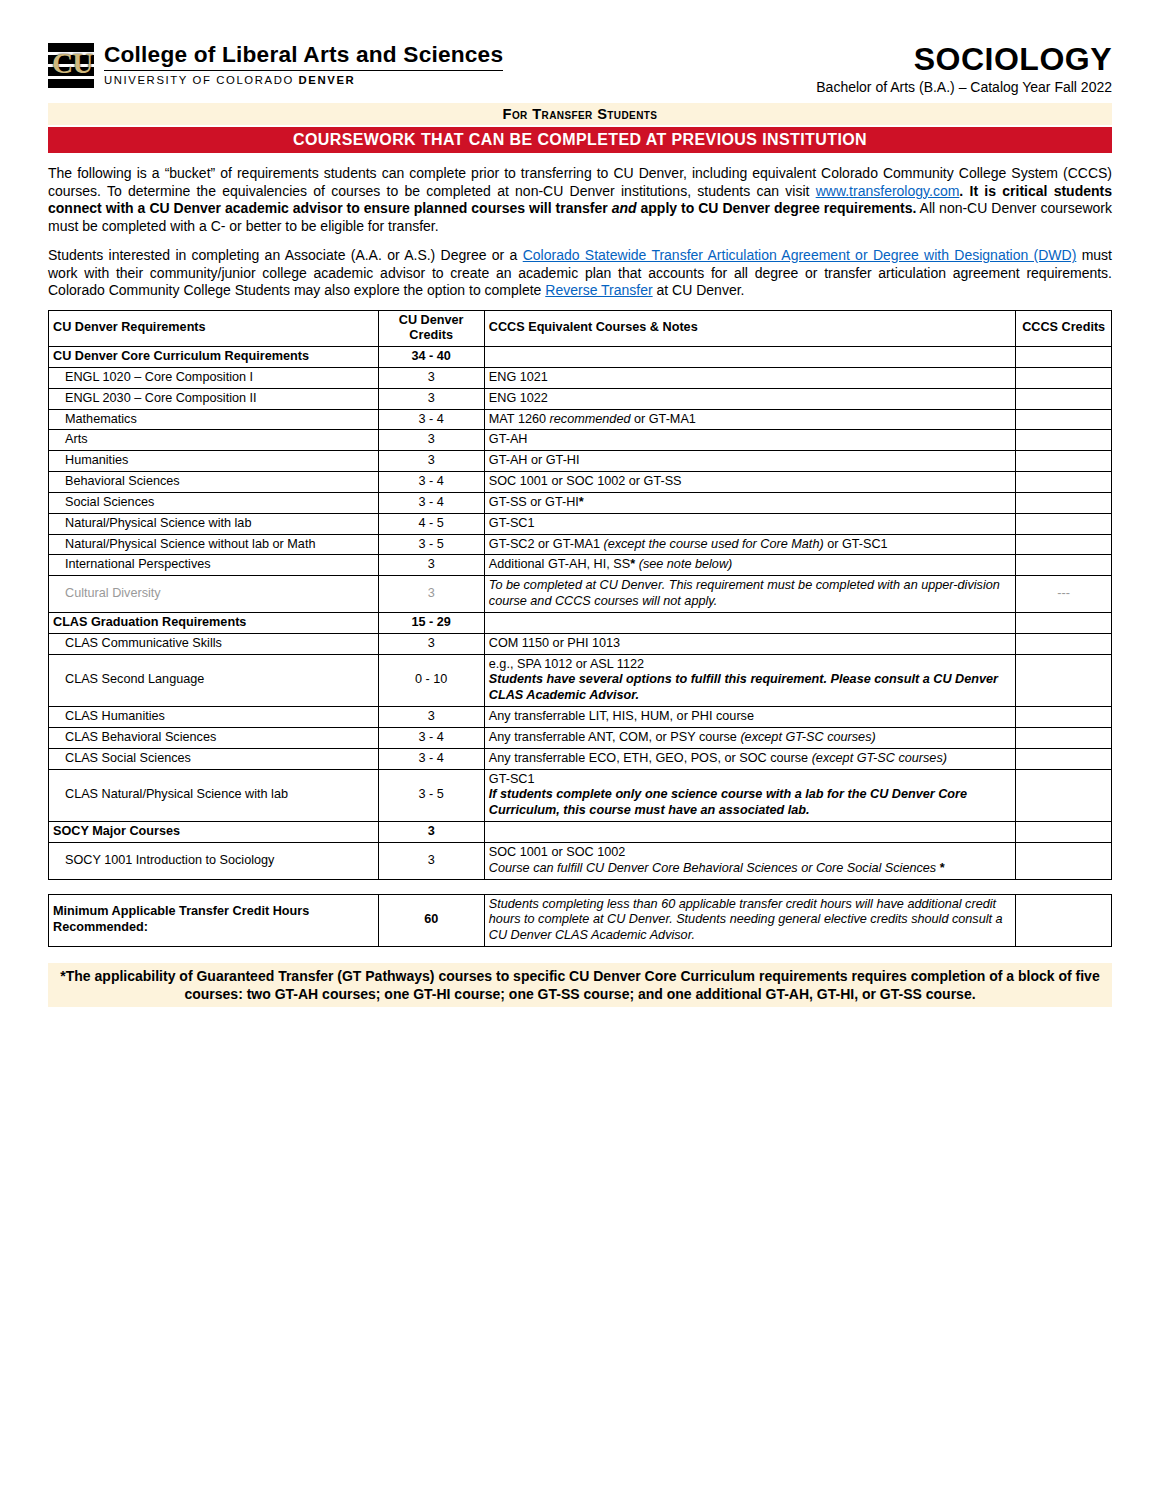CU
College of Liberal Arts and Sciences
UNIVERSITY OF COLORADO DENVER
SOCIOLOGY
Bachelor of Arts (B.A.) – Catalog Year Fall 2022
For Transfer Students
COURSEWORK THAT CAN BE COMPLETED AT PREVIOUS INSTITUTION
The following is a “bucket” of requirements students can complete prior to transferring to CU Denver, including equivalent Colorado Community College System (CCCS) courses. To determine the equivalencies of courses to be completed at non-CU Denver institutions, students can visit www.transferology.com. It is critical students connect with a CU Denver academic advisor to ensure planned courses will transfer and apply to CU Denver degree requirements. All non-CU Denver coursework must be completed with a C- or better to be eligible for transfer.
Students interested in completing an Associate (A.A. or A.S.) Degree or a Colorado Statewide Transfer Articulation Agreement or Degree with Designation (DWD) must work with their community/junior college academic advisor to create an academic plan that accounts for all degree or transfer articulation agreement requirements. Colorado Community College Students may also explore the option to complete Reverse Transfer at CU Denver.
| CU Denver Requirements | CU Denver Credits | CCCS Equivalent Courses & Notes | CCCS Credits |
| --- | --- | --- | --- |
| CU Denver Core Curriculum Requirements | 34 - 40 | | |
| ENGL 1020 – Core Composition I | 3 | ENG 1021 | |
| ENGL 2030 – Core Composition II | 3 | ENG 1022 | |
| Mathematics | 3 - 4 | MAT 1260 recommended or GT-MA1 | |
| Arts | 3 | GT-AH | |
| Humanities | 3 | GT-AH or GT-HI | |
| Behavioral Sciences | 3 - 4 | SOC 1001 or SOC 1002 or GT-SS | |
| Social Sciences | 3 - 4 | GT-SS or GT-HI * | |
| Natural/Physical Science with lab | 4 - 5 | GT-SC1 | |
| Natural/Physical Science without lab or Math | 3 - 5 | GT-SC2 or GT-MA1 (except the course used for Core Math) or GT-SC1 | |
| International Perspectives | 3 | Additional GT-AH, HI, SS * (see note below) | |
| Cultural Diversity | 3 | To be completed at CU Denver. This requirement must be completed with an upper-division course and CCCS courses will not apply. | --- |
| CLAS Graduation Requirements | 15 - 29 | | |
| CLAS Communicative Skills | 3 | COM 1150 or PHI 1013 | |
| CLAS Second Language | 0 - 10 | e.g., SPA 1012 or ASL 1122 Students have several options to fulfill this requirement. Please consult a CU Denver CLAS Academic Advisor. | |
| CLAS Humanities | 3 | Any transferrable LIT, HIS, HUM, or PHI course | |
| CLAS Behavioral Sciences | 3 - 4 | Any transferrable ANT, COM, or PSY course (except GT-SC courses) | |
| CLAS Social Sciences | 3 - 4 | Any transferrable ECO, ETH, GEO, POS, or SOC course (except GT-SC courses) | |
| CLAS Natural/Physical Science with lab | 3 - 5 | GT-SC1 If students complete only one science course with a lab for the CU Denver Core Curriculum, this course must have an associated lab. | |
| SOCY Major Courses | 3 | | |
| SOCY 1001 Introduction to Sociology | 3 | SOC 1001 or SOC 1002 Course can fulfill CU Denver Core Behavioral Sciences or Core Social Sciences * | |
| Minimum Applicable Transfer Credit Hours Recommended: | 60 | Students completing less than 60 applicable transfer credit hours will have additional credit hours to complete at CU Denver. Students needing general elective credits should consult a CU Denver CLAS Academic Advisor. | |
*The applicability of Guaranteed Transfer (GT Pathways) courses to specific CU Denver Core Curriculum requirements requires completion of a block of five courses: two GT-AH courses; one GT-HI course; one GT-SS course; and one additional GT-AH, GT-HI, or GT-SS course.